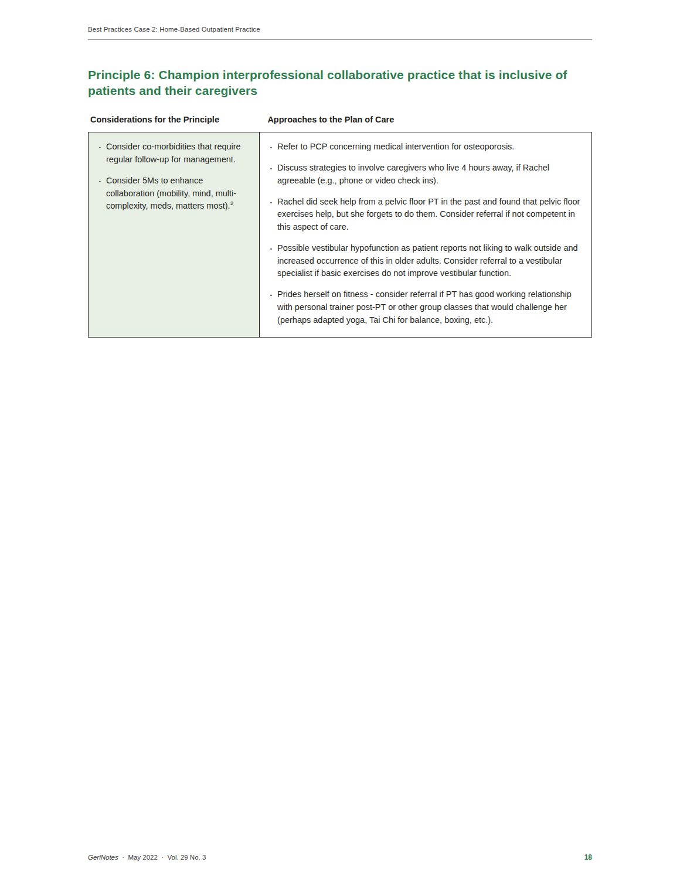Best Practices Case 2: Home-Based Outpatient Practice
Principle 6: Champion interprofessional collaborative practice that is inclusive of patients and their caregivers
Considerations for the Principle Approaches to the Plan of Care
| Consider co-morbidities that require regular follow-up for management. Consider 5Ms to enhance collaboration (mobility, mind, multi-complexity, meds, matters most). 2 | Refer to PCP concerning medical intervention for osteoporosis. Discuss strategies to involve caregivers who live 4 hours away, if Rachel agreeable (e.g., phone or video check ins). Rachel did seek help from a pelvic floor PT in the past and found that pelvic floor exercises help, but she forgets to do them. Consider referral if not competent in this aspect of care. Possible vestibular hypofunction as patient reports not liking to walk outside and increased occurrence of this in older adults. Consider referral to a vestibular specialist if basic exercises do not improve vestibular function. Prides herself on fitness - consider referral if PT has good working relationship with personal trainer post-PT or other group classes that would challenge her (perhaps adapted yoga, Tai Chi for balance, boxing, etc.). |
GeriNotes · May 2022 · Vol. 29 No. 3
18